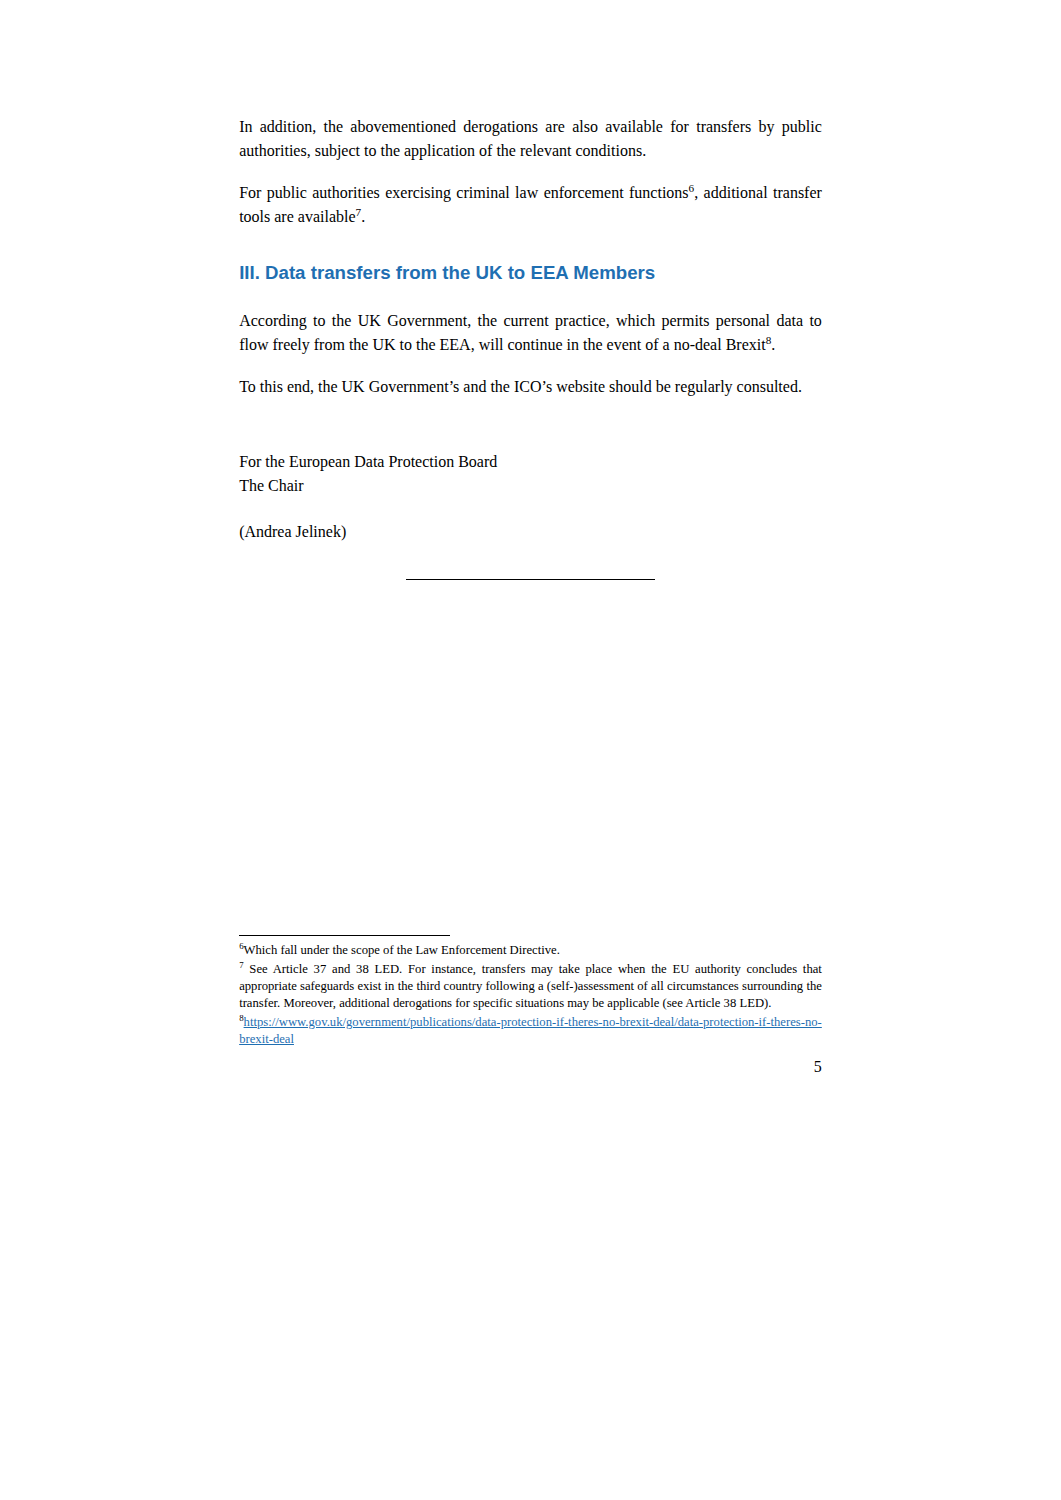In addition, the abovementioned derogations are also available for transfers by public authorities, subject to the application of the relevant conditions.
For public authorities exercising criminal law enforcement functions6, additional transfer tools are available7.
III. Data transfers from the UK to EEA Members
According to the UK Government, the current practice, which permits personal data to flow freely from the UK to the EEA, will continue in the event of a no-deal Brexit8.
To this end, the UK Government’s and the ICO’s website should be regularly consulted.
For the European Data Protection Board
The Chair
(Andrea Jelinek)
6Which fall under the scope of the Law Enforcement Directive.
7 See Article 37 and 38 LED. For instance, transfers may take place when the EU authority concludes that appropriate safeguards exist in the third country following a (self-)assessment of all circumstances surrounding the transfer. Moreover, additional derogations for specific situations may be applicable (see Article 38 LED).
8https://www.gov.uk/government/publications/data-protection-if-theres-no-brexit-deal/data-protection-if-theres-no-brexit-deal
5